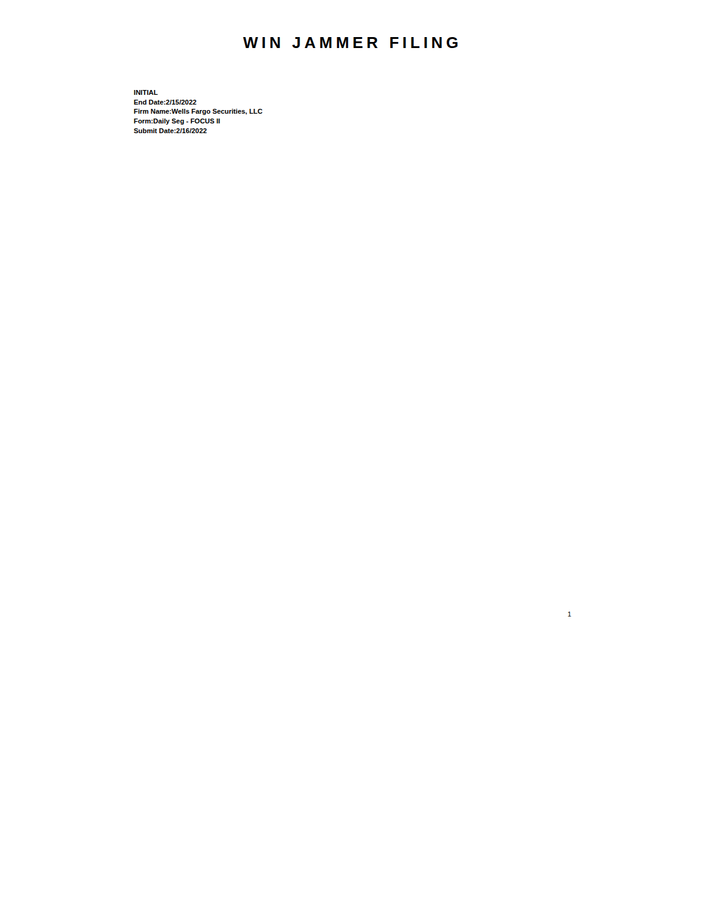WIN JAMMER FILING
INITIAL
End Date:2/15/2022
Firm Name:Wells Fargo Securities, LLC
Form:Daily Seg - FOCUS II
Submit Date:2/16/2022
1